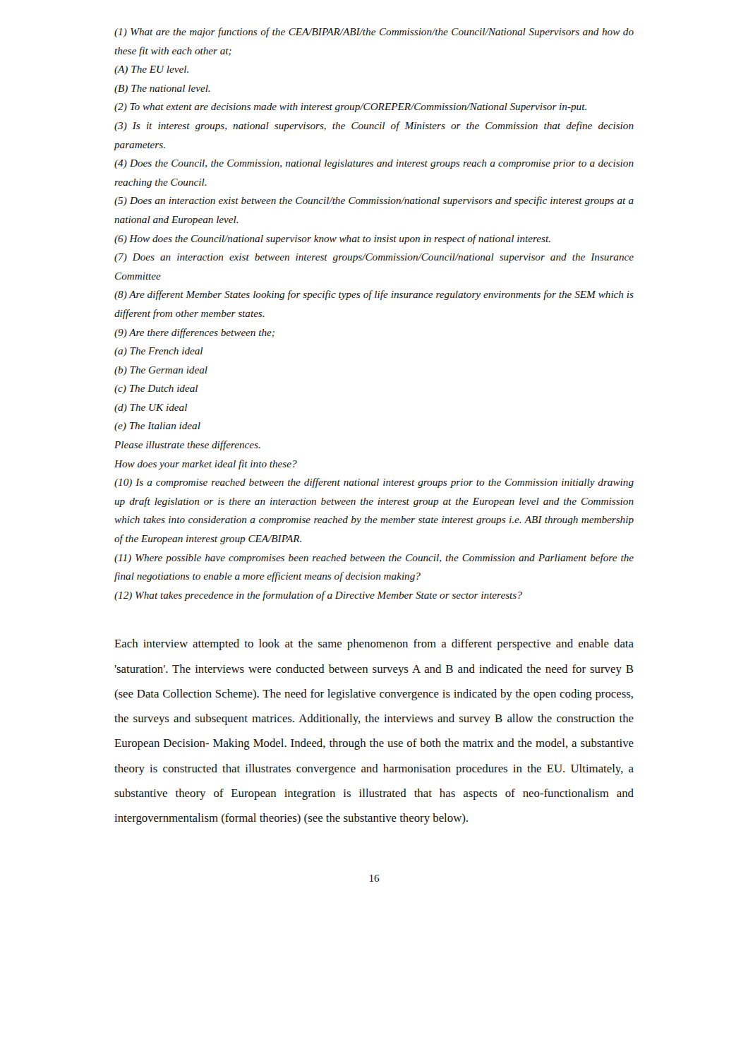(1) What are the major functions of the CEA/BIPAR/ABI/the Commission/the Council/National Supervisors and how do these fit with each other at;
(A) The EU level.
(B) The national level.
(2) To what extent are decisions made with interest group/COREPER/Commission/National Supervisor in-put.
(3) Is it interest groups, national supervisors, the Council of Ministers or the Commission that define decision parameters.
(4) Does the Council, the Commission, national legislatures and interest groups reach a compromise prior to a decision reaching the Council.
(5) Does an interaction exist between the Council/the Commission/national supervisors and specific interest groups at a national and European level.
(6) How does the Council/national supervisor know what to insist upon in respect of national interest.
(7) Does an interaction exist between interest groups/Commission/Council/national supervisor and the Insurance Committee
(8) Are different Member States looking for specific types of life insurance regulatory environments for the SEM which is different from other member states.
(9) Are there differences between the;
(a) The French ideal
(b) The German ideal
(c) The Dutch ideal
(d) The UK ideal
(e) The Italian ideal
Please illustrate these differences.
How does your market ideal fit into these?
(10) Is a compromise reached between the different national interest groups prior to the Commission initially drawing up draft legislation or is there an interaction between the interest group at the European level and the Commission which takes into consideration a compromise reached by the member state interest groups i.e. ABI through membership of the European interest group CEA/BIPAR.
(11) Where possible have compromises been reached between the Council, the Commission and Parliament before the final negotiations to enable a more efficient means of decision making?
(12) What takes precedence in the formulation of a Directive Member State or sector interests?
Each interview attempted to look at the same phenomenon from a different perspective and enable data 'saturation'. The interviews were conducted between surveys A and B and indicated the need for survey B (see Data Collection Scheme). The need for legislative convergence is indicated by the open coding process, the surveys and subsequent matrices. Additionally, the interviews and survey B allow the construction the European Decision- Making Model. Indeed, through the use of both the matrix and the model, a substantive theory is constructed that illustrates convergence and harmonisation procedures in the EU. Ultimately, a substantive theory of European integration is illustrated that has aspects of neo-functionalism and intergovernmentalism (formal theories) (see the substantive theory below).
16